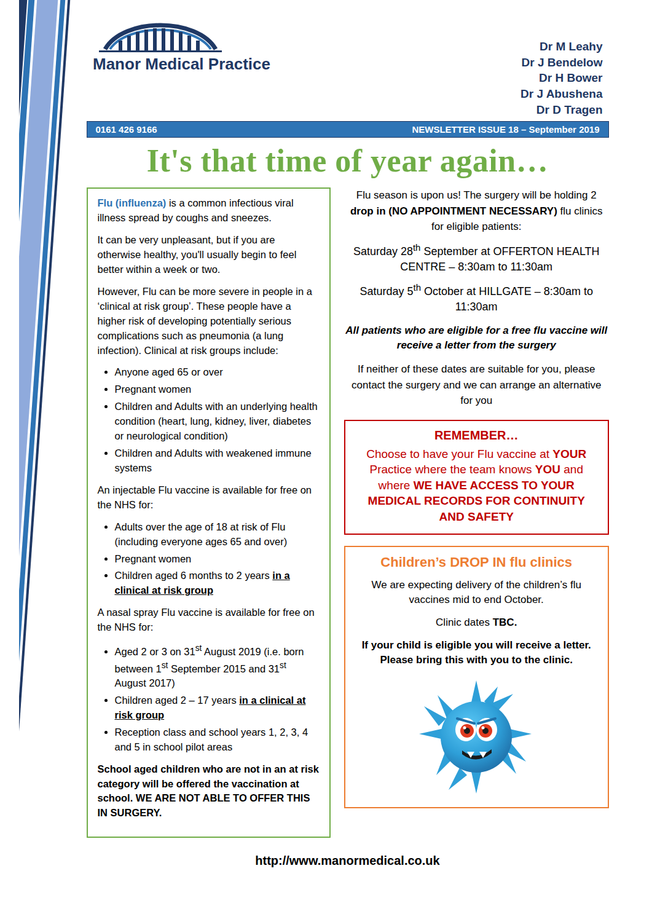Manor Medical Practice
Dr M Leahy
Dr J Bendelow
Dr H Bower
Dr J Abushena
Dr D Tragen
0161 426 9166 NEWSLETTER ISSUE 18 – September 2019
It's that time of year again…
Flu (influenza) is a common infectious viral illness spread by coughs and sneezes.
It can be very unpleasant, but if you are otherwise healthy, you'll usually begin to feel better within a week or two.
However, Flu can be more severe in people in a ‘clinical at risk group’. These people have a higher risk of developing potentially serious complications such as pneumonia (a lung infection). Clinical at risk groups include:
Anyone aged 65 or over
Pregnant women
Children and Adults with an underlying health condition (heart, lung, kidney, liver, diabetes or neurological condition)
Children and Adults with weakened immune systems
An injectable Flu vaccine is available for free on the NHS for:
Adults over the age of 18 at risk of Flu (including everyone ages 65 and over)
Pregnant women
Children aged 6 months to 2 years in a clinical at risk group
A nasal spray Flu vaccine is available for free on the NHS for:
Aged 2 or 3 on 31st August 2019 (i.e. born between 1st September 2015 and 31st August 2017)
Children aged 2 – 17 years in a clinical at risk group
Reception class and school years 1, 2, 3, 4 and 5 in school pilot areas
School aged children who are not in an at risk category will be offered the vaccination at school. WE ARE NOT ABLE TO OFFER THIS IN SURGERY.
Flu season is upon us! The surgery will be holding 2 drop in (NO APPOINTMENT NECESSARY) flu clinics for eligible patients:
Saturday 28th September at OFFERTON HEALTH CENTRE – 8:30am to 11:30am
Saturday 5th October at HILLGATE – 8:30am to 11:30am
All patients who are eligible for a free flu vaccine will receive a letter from the surgery
If neither of these dates are suitable for you, please contact the surgery and we can arrange an alternative for you
REMEMBER…
Choose to have your Flu vaccine at YOUR Practice where the team knows YOU and where WE HAVE ACCESS TO YOUR MEDICAL RECORDS FOR CONTINUITY AND SAFETY
Children’s DROP IN flu clinics
We are expecting delivery of the children’s flu vaccines mid to end October.
Clinic dates TBC.
If your child is eligible you will receive a letter. Please bring this with you to the clinic.
http://www.manormedical.co.uk